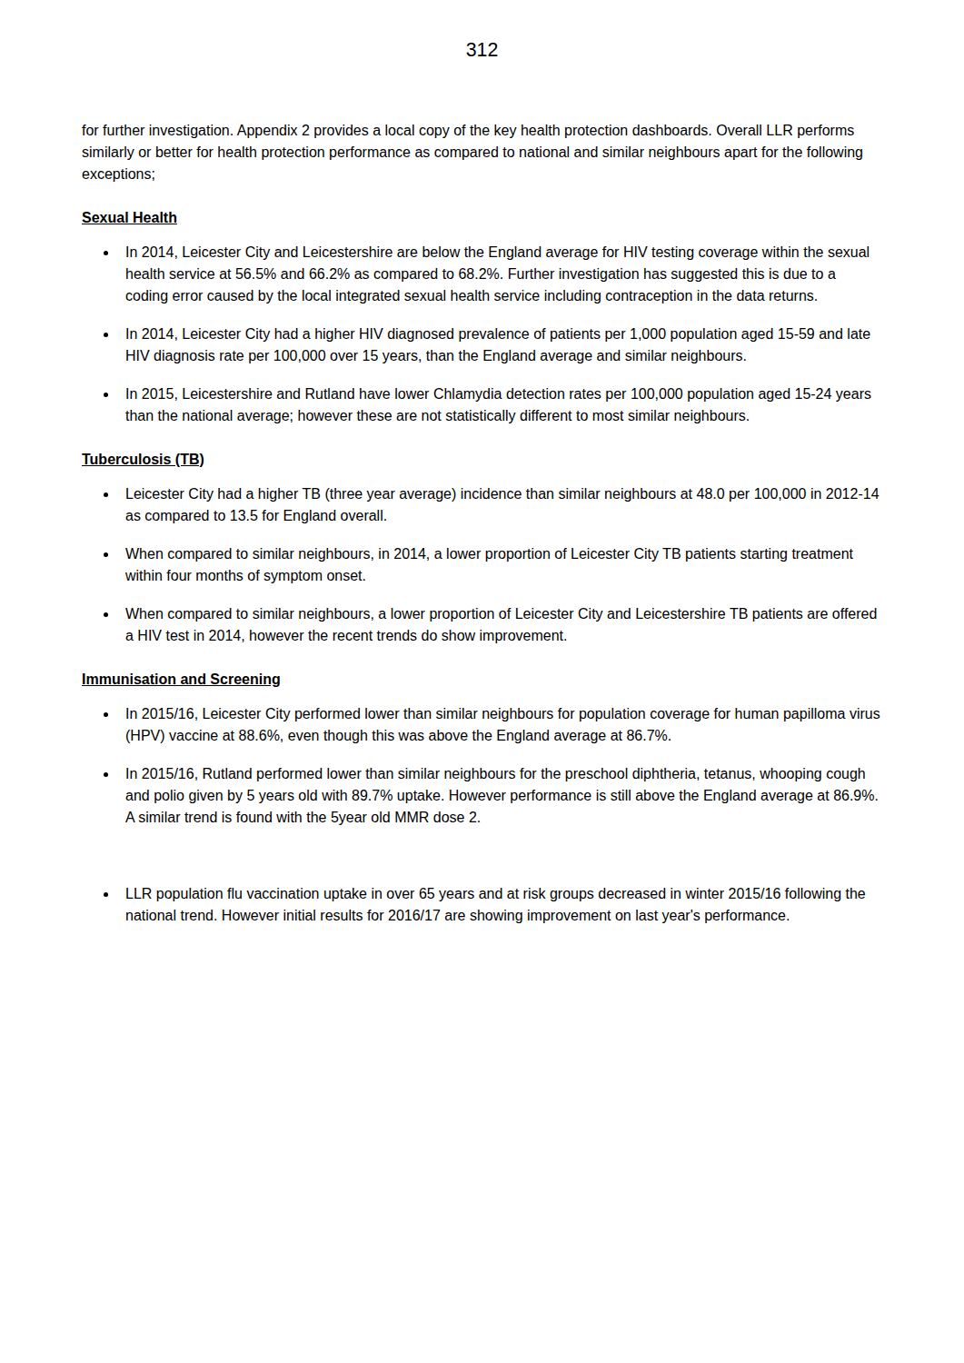312
for further investigation. Appendix 2 provides a local copy of the key health protection dashboards. Overall LLR performs similarly or better for health protection performance as compared to national and similar neighbours apart for the following exceptions;
Sexual Health
In 2014, Leicester City and Leicestershire are below the England average for HIV testing coverage within the sexual health service at 56.5% and 66.2% as compared to 68.2%. Further investigation has suggested this is due to a coding error caused by the local integrated sexual health service including contraception in the data returns.
In 2014, Leicester City had a higher HIV diagnosed prevalence of patients per 1,000 population aged 15-59 and late HIV diagnosis rate per 100,000 over 15 years, than the England average and similar neighbours.
In 2015, Leicestershire and Rutland have lower Chlamydia detection rates per 100,000 population aged 15-24 years than the national average; however these are not statistically different to most similar neighbours.
Tuberculosis (TB)
Leicester City had a higher TB (three year average) incidence than similar neighbours at 48.0 per 100,000 in 2012-14 as compared to 13.5 for England overall.
When compared to similar neighbours, in 2014, a lower proportion of Leicester City TB patients starting treatment within four months of symptom onset.
When compared to similar neighbours, a lower proportion of Leicester City and Leicestershire TB patients are offered a HIV test in 2014, however the recent trends do show improvement.
Immunisation and Screening
In 2015/16, Leicester City performed lower than similar neighbours for population coverage for human papilloma virus (HPV) vaccine at 88.6%, even though this was above the England average at 86.7%.
In 2015/16, Rutland performed lower than similar neighbours for the preschool diphtheria, tetanus, whooping cough and polio given by 5 years old with 89.7% uptake. However performance is still above the England average at 86.9%. A similar trend is found with the 5year old MMR dose 2.
LLR population flu vaccination uptake in over 65 years and at risk groups decreased in winter 2015/16 following the national trend. However initial results for 2016/17 are showing improvement on last year's performance.